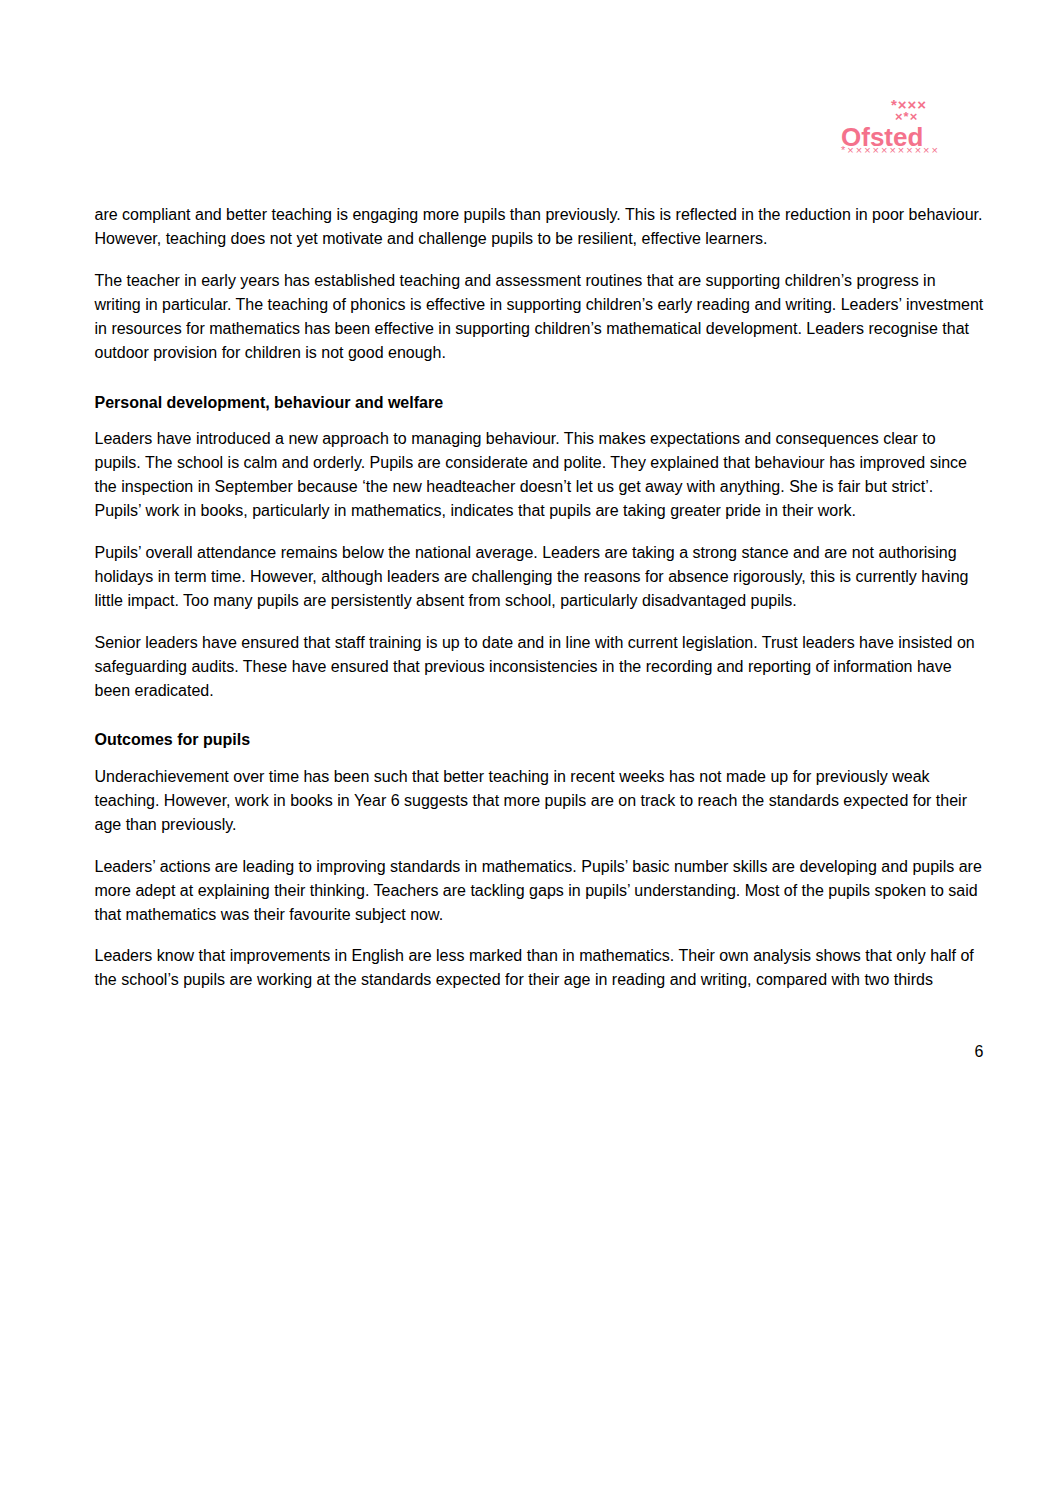*××× ×*× Ofsted *×××××××××××
are compliant and better teaching is engaging more pupils than previously. This is reflected in the reduction in poor behaviour. However, teaching does not yet motivate and challenge pupils to be resilient, effective learners.
The teacher in early years has established teaching and assessment routines that are supporting children’s progress in writing in particular. The teaching of phonics is effective in supporting children’s early reading and writing. Leaders’ investment in resources for mathematics has been effective in supporting children’s mathematical development. Leaders recognise that outdoor provision for children is not good enough.
Personal development, behaviour and welfare
Leaders have introduced a new approach to managing behaviour. This makes expectations and consequences clear to pupils. The school is calm and orderly. Pupils are considerate and polite. They explained that behaviour has improved since the inspection in September because ‘the new headteacher doesn’t let us get away with anything. She is fair but strict’. Pupils’ work in books, particularly in mathematics, indicates that pupils are taking greater pride in their work.
Pupils’ overall attendance remains below the national average. Leaders are taking a strong stance and are not authorising holidays in term time. However, although leaders are challenging the reasons for absence rigorously, this is currently having little impact. Too many pupils are persistently absent from school, particularly disadvantaged pupils.
Senior leaders have ensured that staff training is up to date and in line with current legislation. Trust leaders have insisted on safeguarding audits. These have ensured that previous inconsistencies in the recording and reporting of information have been eradicated.
Outcomes for pupils
Underachievement over time has been such that better teaching in recent weeks has not made up for previously weak teaching. However, work in books in Year 6 suggests that more pupils are on track to reach the standards expected for their age than previously.
Leaders’ actions are leading to improving standards in mathematics. Pupils’ basic number skills are developing and pupils are more adept at explaining their thinking. Teachers are tackling gaps in pupils’ understanding. Most of the pupils spoken to said that mathematics was their favourite subject now.
Leaders know that improvements in English are less marked than in mathematics. Their own analysis shows that only half of the school’s pupils are working at the standards expected for their age in reading and writing, compared with two thirds
6